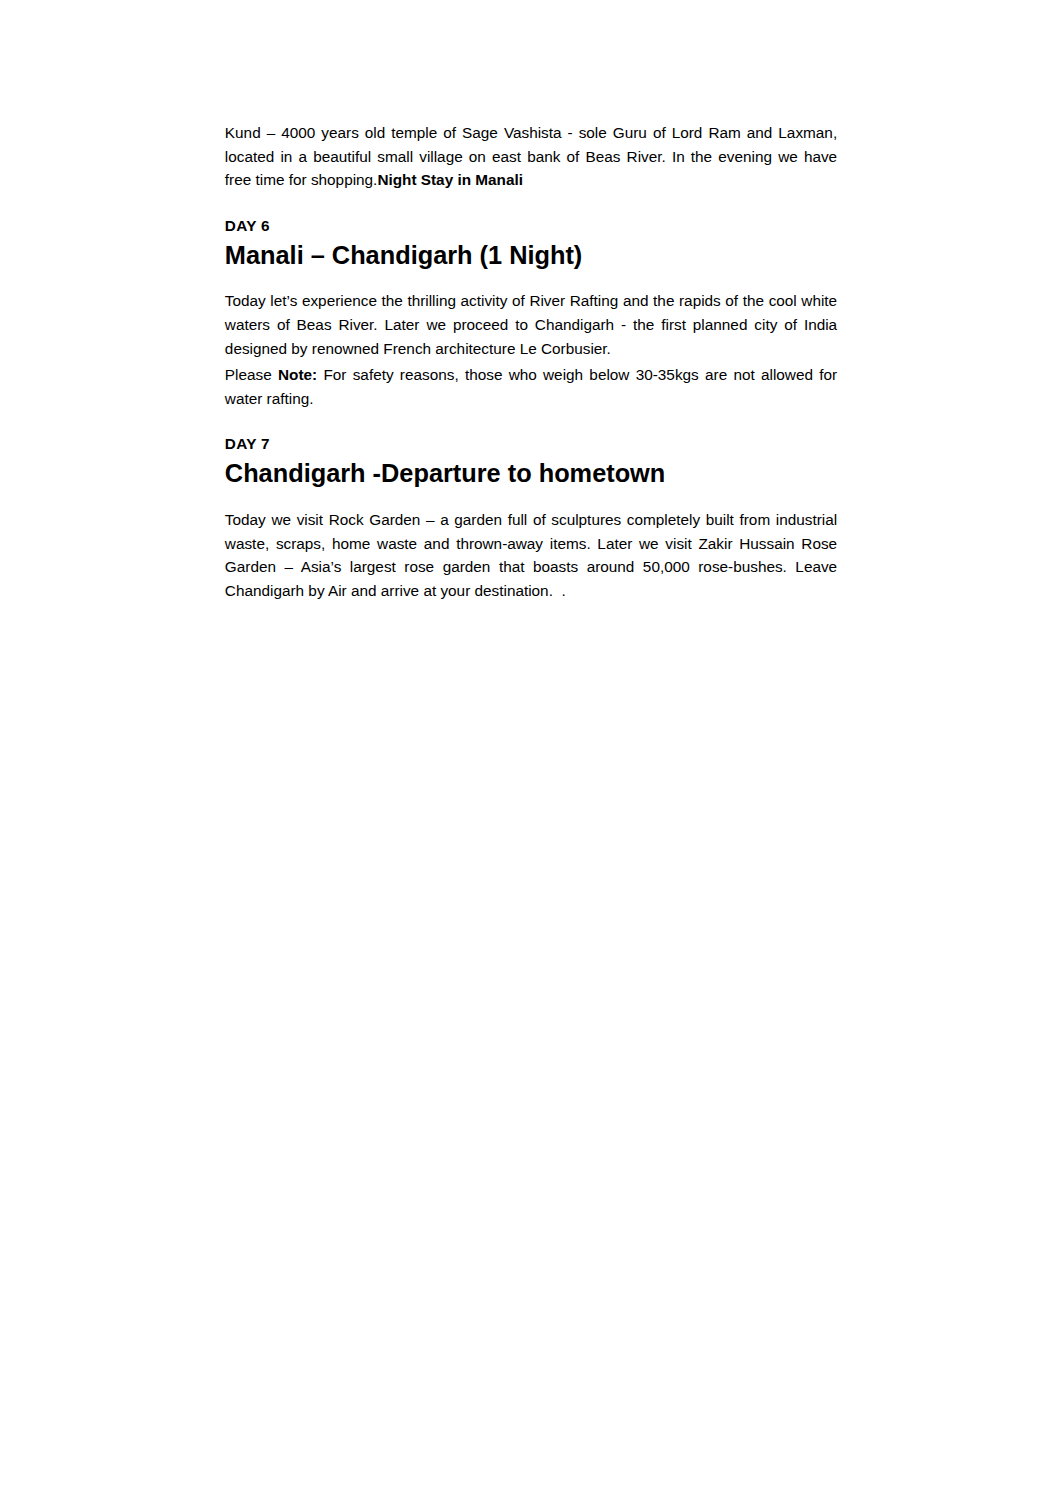Kund – 4000 years old temple of Sage Vashista - sole Guru of Lord Ram and Laxman, located in a beautiful small village on east bank of Beas River. In the evening we have free time for shopping.Night Stay in Manali
DAY 6
Manali – Chandigarh (1 Night)
Today let’s experience the thrilling activity of River Rafting and the rapids of the cool white waters of Beas River. Later we proceed to Chandigarh - the first planned city of India designed by renowned French architecture Le Corbusier.
Please Note: For safety reasons, those who weigh below 30-35kgs are not allowed for water rafting.
DAY 7
Chandigarh -Departure to hometown
Today we visit Rock Garden – a garden full of sculptures completely built from industrial waste, scraps, home waste and thrown-away items. Later we visit Zakir Hussain Rose Garden – Asia’s largest rose garden that boasts around 50,000 rose-bushes. Leave Chandigarh by Air and arrive at your destination. .